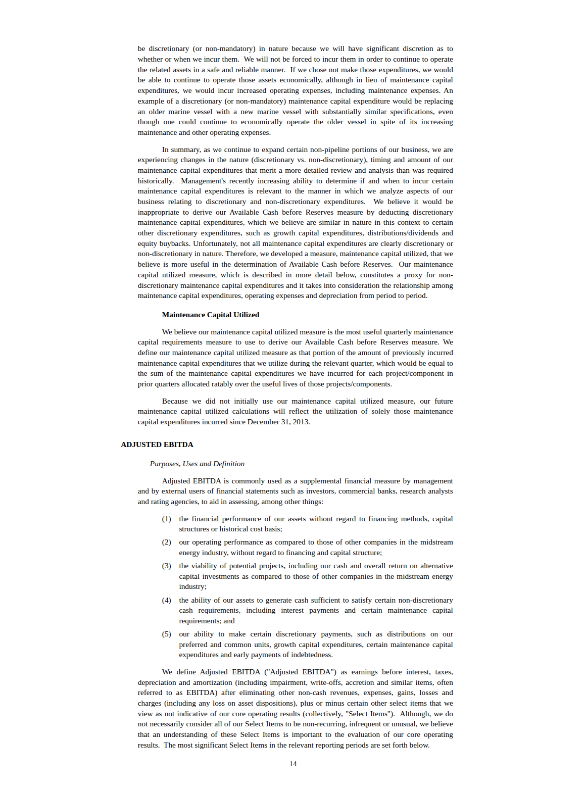be discretionary (or non-mandatory) in nature because we will have significant discretion as to whether or when we incur them. We will not be forced to incur them in order to continue to operate the related assets in a safe and reliable manner. If we chose not make those expenditures, we would be able to continue to operate those assets economically, although in lieu of maintenance capital expenditures, we would incur increased operating expenses, including maintenance expenses. An example of a discretionary (or non-mandatory) maintenance capital expenditure would be replacing an older marine vessel with a new marine vessel with substantially similar specifications, even though one could continue to economically operate the older vessel in spite of its increasing maintenance and other operating expenses.
In summary, as we continue to expand certain non-pipeline portions of our business, we are experiencing changes in the nature (discretionary vs. non-discretionary), timing and amount of our maintenance capital expenditures that merit a more detailed review and analysis than was required historically. Management's recently increasing ability to determine if and when to incur certain maintenance capital expenditures is relevant to the manner in which we analyze aspects of our business relating to discretionary and non-discretionary expenditures. We believe it would be inappropriate to derive our Available Cash before Reserves measure by deducting discretionary maintenance capital expenditures, which we believe are similar in nature in this context to certain other discretionary expenditures, such as growth capital expenditures, distributions/dividends and equity buybacks. Unfortunately, not all maintenance capital expenditures are clearly discretionary or non-discretionary in nature. Therefore, we developed a measure, maintenance capital utilized, that we believe is more useful in the determination of Available Cash before Reserves. Our maintenance capital utilized measure, which is described in more detail below, constitutes a proxy for non-discretionary maintenance capital expenditures and it takes into consideration the relationship among maintenance capital expenditures, operating expenses and depreciation from period to period.
Maintenance Capital Utilized
We believe our maintenance capital utilized measure is the most useful quarterly maintenance capital requirements measure to use to derive our Available Cash before Reserves measure. We define our maintenance capital utilized measure as that portion of the amount of previously incurred maintenance capital expenditures that we utilize during the relevant quarter, which would be equal to the sum of the maintenance capital expenditures we have incurred for each project/component in prior quarters allocated ratably over the useful lives of those projects/components.
Because we did not initially use our maintenance capital utilized measure, our future maintenance capital utilized calculations will reflect the utilization of solely those maintenance capital expenditures incurred since December 31, 2013.
ADJUSTED EBITDA
Purposes, Uses and Definition
Adjusted EBITDA is commonly used as a supplemental financial measure by management and by external users of financial statements such as investors, commercial banks, research analysts and rating agencies, to aid in assessing, among other things:
(1) the financial performance of our assets without regard to financing methods, capital structures or historical cost basis;
(2) our operating performance as compared to those of other companies in the midstream energy industry, without regard to financing and capital structure;
(3) the viability of potential projects, including our cash and overall return on alternative capital investments as compared to those of other companies in the midstream energy industry;
(4) the ability of our assets to generate cash sufficient to satisfy certain non-discretionary cash requirements, including interest payments and certain maintenance capital requirements; and
(5) our ability to make certain discretionary payments, such as distributions on our preferred and common units, growth capital expenditures, certain maintenance capital expenditures and early payments of indebtedness.
We define Adjusted EBITDA ("Adjusted EBITDA") as earnings before interest, taxes, depreciation and amortization (including impairment, write-offs, accretion and similar items, often referred to as EBITDA) after eliminating other non-cash revenues, expenses, gains, losses and charges (including any loss on asset dispositions), plus or minus certain other select items that we view as not indicative of our core operating results (collectively, "Select Items"). Although, we do not necessarily consider all of our Select Items to be non-recurring, infrequent or unusual, we believe that an understanding of these Select Items is important to the evaluation of our core operating results. The most significant Select Items in the relevant reporting periods are set forth below.
14